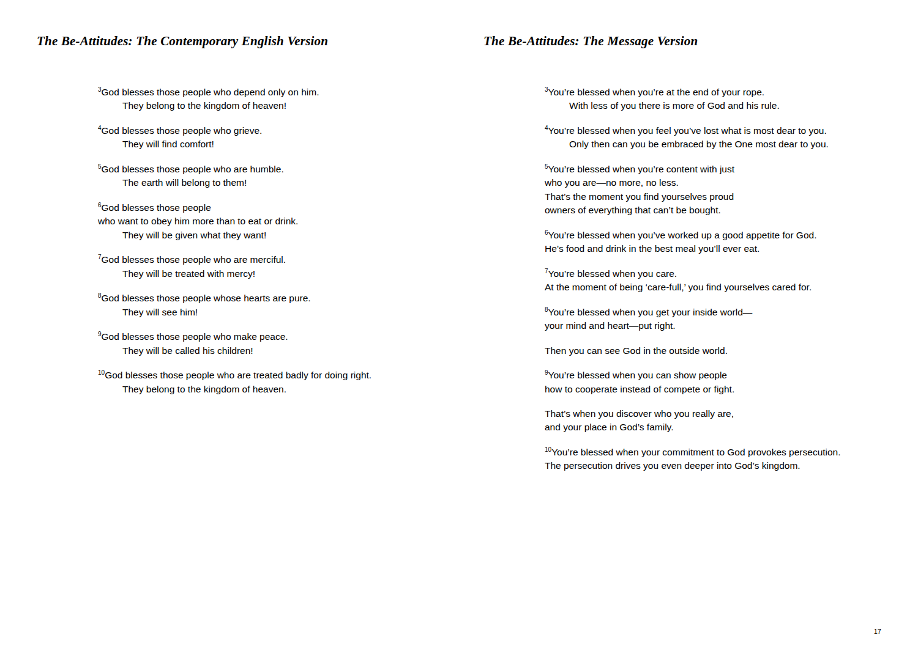The Be-Attitudes: The Contemporary English Version
3God blesses those people who depend only on him.They belong to the kingdom of heaven!
4God blesses those people who grieve.They will find comfort!
5God blesses those people who are humble.The earth will belong to them!
6God blesses those people
who want to obey him more than to eat or drink.They will be given what they want!
7God blesses those people who are merciful.They will be treated with mercy!
8God blesses those people whose hearts are pure.They will see him!
9God blesses those people who make peace.They will be called his children!
10God blesses those people who are treated badly for doing right.They belong to the kingdom of heaven.
The Be-Attitudes: The Message Version
3You’re blessed when you’re at the end of your rope.With less of you there is more of God and his rule.
4You’re blessed when you feel you’ve lost what is most dear to you.Only then can you be embraced by the One most dear to you.
5You’re blessed when you’re content with just
who you are—no more, no less.
That’s the moment you find yourselves proud
owners of everything that can’t be bought.
6You’re blessed when you’ve worked up a good appetite for God.
He’s food and drink in the best meal you’ll ever eat.
7You’re blessed when you care.
At the moment of being ‘care-full,’ you find yourselves cared for.
8You’re blessed when you get your inside world—
your mind and heart—put right.
Then you can see God in the outside world.
9You’re blessed when you can show people
how to cooperate instead of compete or fight.
That’s when you discover who you really are,
and your place in God’s family.
10You’re blessed when your commitment to God provokes persecution.
The persecution drives you even deeper into God’s kingdom.
17